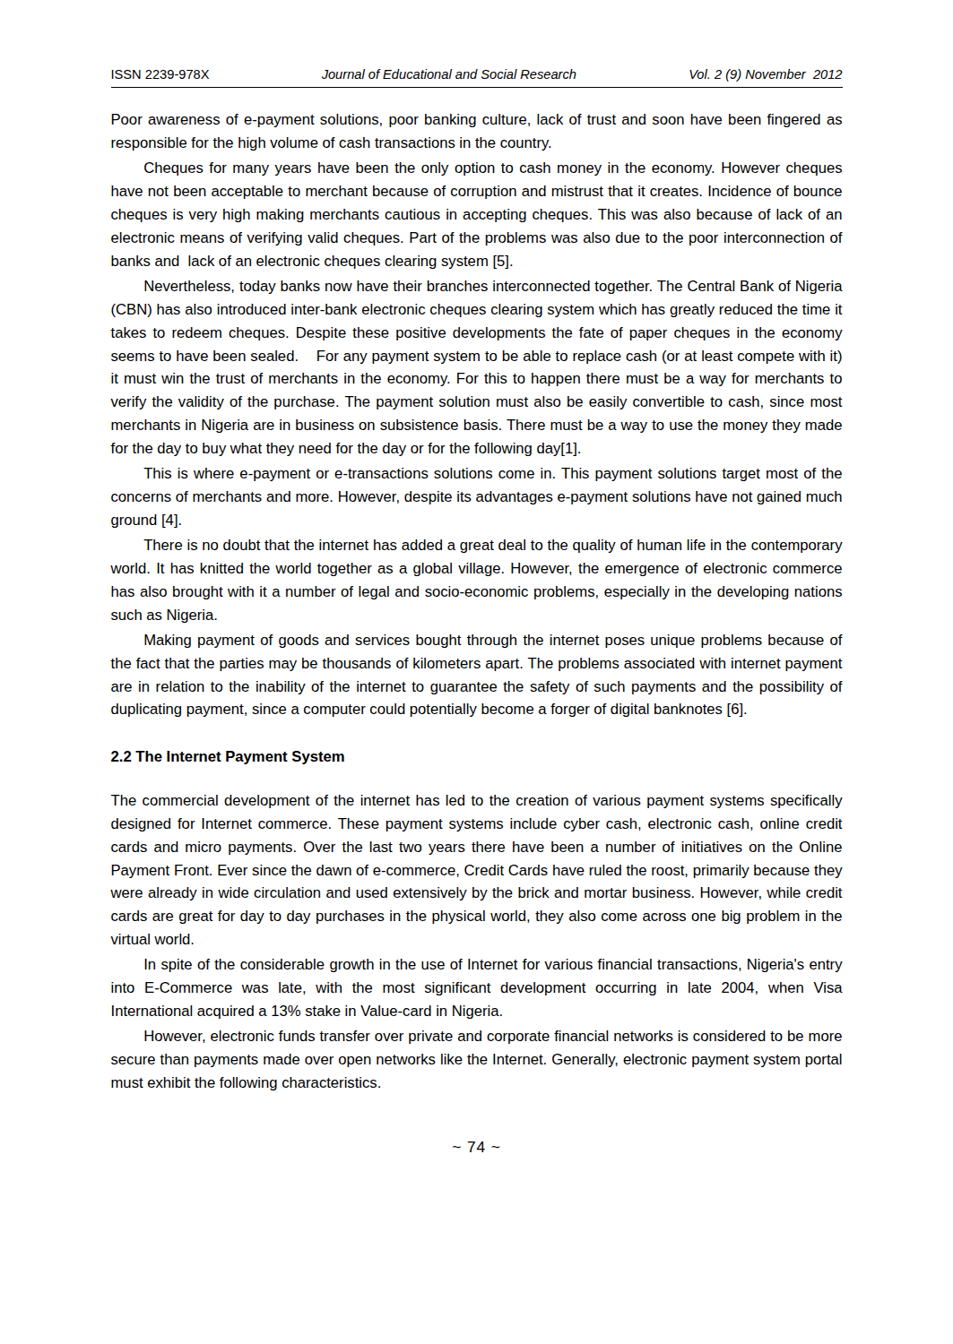ISSN 2239-978X Journal of Educational and Social Research Vol. 2 (9) November 2012
Poor awareness of e-payment solutions, poor banking culture, lack of trust and soon have been fingered as responsible for the high volume of cash transactions in the country.
Cheques for many years have been the only option to cash money in the economy. However cheques have not been acceptable to merchant because of corruption and mistrust that it creates. Incidence of bounce cheques is very high making merchants cautious in accepting cheques. This was also because of lack of an electronic means of verifying valid cheques. Part of the problems was also due to the poor interconnection of banks and lack of an electronic cheques clearing system [5].
Nevertheless, today banks now have their branches interconnected together. The Central Bank of Nigeria (CBN) has also introduced inter-bank electronic cheques clearing system which has greatly reduced the time it takes to redeem cheques. Despite these positive developments the fate of paper cheques in the economy seems to have been sealed. For any payment system to be able to replace cash (or at least compete with it) it must win the trust of merchants in the economy. For this to happen there must be a way for merchants to verify the validity of the purchase. The payment solution must also be easily convertible to cash, since most merchants in Nigeria are in business on subsistence basis. There must be a way to use the money they made for the day to buy what they need for the day or for the following day[1].
This is where e-payment or e-transactions solutions come in. This payment solutions target most of the concerns of merchants and more. However, despite its advantages e-payment solutions have not gained much ground [4].
There is no doubt that the internet has added a great deal to the quality of human life in the contemporary world. It has knitted the world together as a global village. However, the emergence of electronic commerce has also brought with it a number of legal and socio-economic problems, especially in the developing nations such as Nigeria.
Making payment of goods and services bought through the internet poses unique problems because of the fact that the parties may be thousands of kilometers apart. The problems associated with internet payment are in relation to the inability of the internet to guarantee the safety of such payments and the possibility of duplicating payment, since a computer could potentially become a forger of digital banknotes [6].
2.2 The Internet Payment System
The commercial development of the internet has led to the creation of various payment systems specifically designed for Internet commerce. These payment systems include cyber cash, electronic cash, online credit cards and micro payments. Over the last two years there have been a number of initiatives on the Online Payment Front. Ever since the dawn of e-commerce, Credit Cards have ruled the roost, primarily because they were already in wide circulation and used extensively by the brick and mortar business. However, while credit cards are great for day to day purchases in the physical world, they also come across one big problem in the virtual world.
In spite of the considerable growth in the use of Internet for various financial transactions, Nigeria's entry into E-Commerce was late, with the most significant development occurring in late 2004, when Visa International acquired a 13% stake in Value-card in Nigeria.
However, electronic funds transfer over private and corporate financial networks is considered to be more secure than payments made over open networks like the Internet. Generally, electronic payment system portal must exhibit the following characteristics.
~ 74 ~